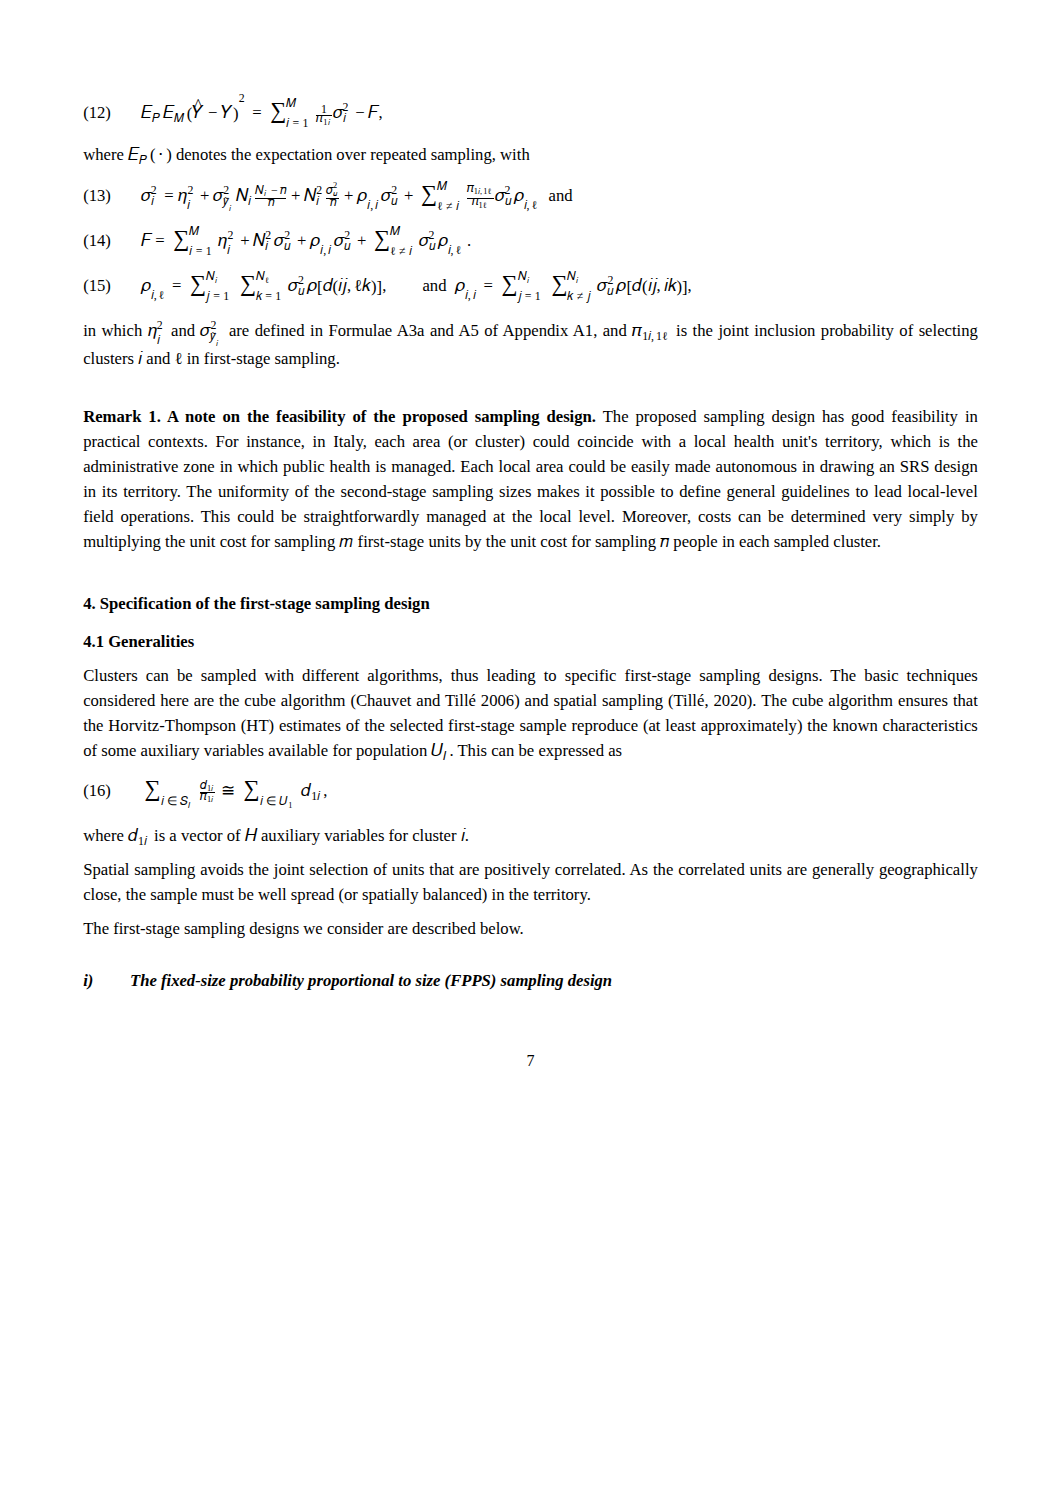(12) EP EM (Y^−Y) 2 = ∑ i=1 M 1π1i σi2 − F ,
where EP(⋅) denotes the expectation over repeated sampling, with
(13) σi2 = ηi2 + σy˜i2 Ni Ni−n̅ n̅ + Ni2 σu2 n̅ + ρi,i σu2 + ∑ ℓ≠i M π1i,1ℓ π1ℓ σu2 ρi,ℓ and
(14) F = ∑ i=1 M ηi2 + Ni2 σu2 + ρi,i σu2 + ∑ ℓ≠i M σu2 ρi,ℓ .
(15) ρi,ℓ = ∑ j=1 Ni ∑ k=1 Nℓ σu2 ρ [d(ij,ℓk)] , and ρi,i = ∑ j=1 Ni ∑ k≠j Ni σu2 ρ [d(ij,ik)] ,
in which ηi2 and σy˜i2 are defined in Formulae A3a and A5 of Appendix A1, and π1i,1ℓ is the joint inclusion probability of selecting clusters i and ℓ in first-stage sampling.
Remark 1. A note on the feasibility of the proposed sampling design. The proposed sampling design has good feasibility in practical contexts. For instance, in Italy, each area (or cluster) could coincide with a local health unit's territory, which is the administrative zone in which public health is managed. Each local area could be easily made autonomous in drawing an SRS design in its territory. The uniformity of the second-stage sampling sizes makes it possible to define general guidelines to lead local-level field operations. This could be straightforwardly managed at the local level. Moreover, costs can be determined very simply by multiplying the unit cost for sampling m first-stage units by the unit cost for sampling n̅ people in each sampled cluster.
4. Specification of the first-stage sampling design
4.1 Generalities
Clusters can be sampled with different algorithms, thus leading to specific first-stage sampling designs. The basic techniques considered here are the cube algorithm (Chauvet and Tillé 2006) and spatial sampling (Tillé, 2020). The cube algorithm ensures that the Horvitz-Thompson (HT) estimates of the selected first-stage sample reproduce (at least approximately) the known characteristics of some auxiliary variables available for population UI. This can be expressed as
(16) ∑ i∈SI d1i π1i ≅ ∑ i∈U1 d1i ,
where d1i is a vector of H auxiliary variables for cluster i.
Spatial sampling avoids the joint selection of units that are positively correlated. As the correlated units are generally geographically close, the sample must be well spread (or spatially balanced) in the territory.
The first-stage sampling designs we consider are described below.
i) The fixed-size probability proportional to size (FPPS) sampling design
7